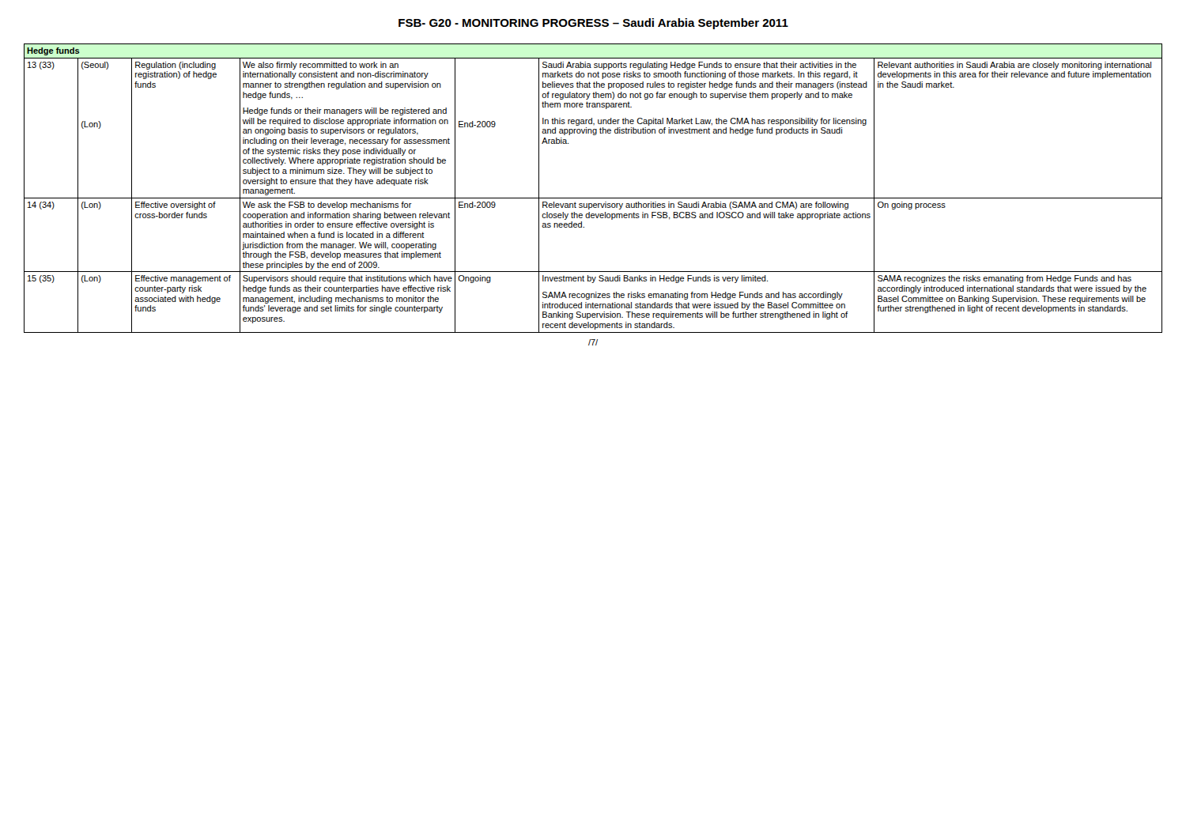FSB- G20 - MONITORING PROGRESS – Saudi Arabia September 2011
| Hedge funds |
| 13 (33) | (Seoul) (Lon) | Regulation (including registration) of hedge funds | We also firmly recommitted to work in an internationally consistent and non-discriminatory manner to strengthen regulation and supervision on hedge funds, … Hedge funds or their managers will be registered and will be required to disclose appropriate information on an ongoing basis to supervisors or regulators, including on their leverage, necessary for assessment of the systemic risks they pose individually or collectively. Where appropriate registration should be subject to a minimum size. They will be subject to oversight to ensure that they have adequate risk management. | End-2009 | Saudi Arabia supports regulating Hedge Funds to ensure that their activities in the markets do not pose risks to smooth functioning of those markets. In this regard, it believes that the proposed rules to register hedge funds and their managers (instead of regulatory them) do not go far enough to supervise them properly and to make them more transparent. In this regard, under the Capital Market Law, the CMA has responsibility for licensing and approving the distribution of investment and hedge fund products in Saudi Arabia. | Relevant authorities in Saudi Arabia are closely monitoring international developments in this area for their relevance and future implementation in the Saudi market. |
| 14 (34) | (Lon) | Effective oversight of cross-border funds | We ask the FSB to develop mechanisms for cooperation and information sharing between relevant authorities in order to ensure effective oversight is maintained when a fund is located in a different jurisdiction from the manager. We will, cooperating through the FSB, develop measures that implement these principles by the end of 2009. | End-2009 | Relevant supervisory authorities in Saudi Arabia (SAMA and CMA) are following closely the developments in FSB, BCBS and IOSCO and will take appropriate actions as needed. | On going process |
| 15 (35) | (Lon) | Effective management of counter-party risk associated with hedge funds | Supervisors should require that institutions which have hedge funds as their counterparties have effective risk management, including mechanisms to monitor the funds' leverage and set limits for single counterparty exposures. | Ongoing | Investment by Saudi Banks in Hedge Funds is very limited. SAMA recognizes the risks emanating from Hedge Funds and has accordingly introduced international standards that were issued by the Basel Committee on Banking Supervision. These requirements will be further strengthened in light of recent developments in standards. | SAMA recognizes the risks emanating from Hedge Funds and has accordingly introduced international standards that were issued by the Basel Committee on Banking Supervision. These requirements will be further strengthened in light of recent developments in standards. |
/7/